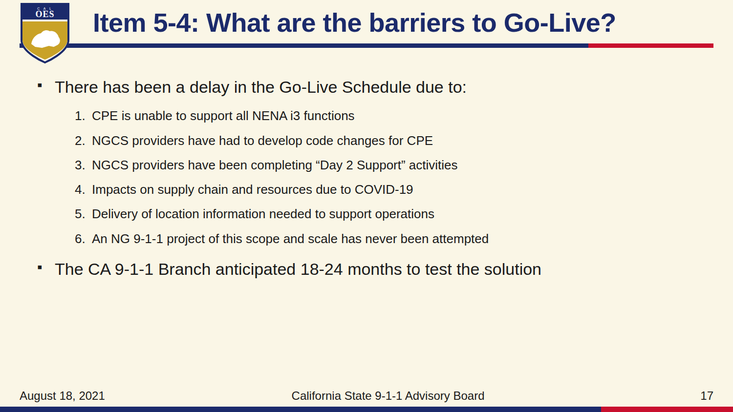C A L OES
Item 5-4: What are the barriers to Go-Live?
There has been a delay in the Go-Live Schedule due to:
CPE is unable to support all NENA i3 functions
NGCS providers have had to develop code changes for CPE
NGCS providers have been completing “Day 2 Support” activities
Impacts on supply chain and resources due to COVID-19
Delivery of location information needed to support operations
An NG 9-1-1 project of this scope and scale has never been attempted
The CA 9-1-1 Branch anticipated 18-24 months to test the solution
August 18, 2021 California State 9-1-1 Advisory Board 17